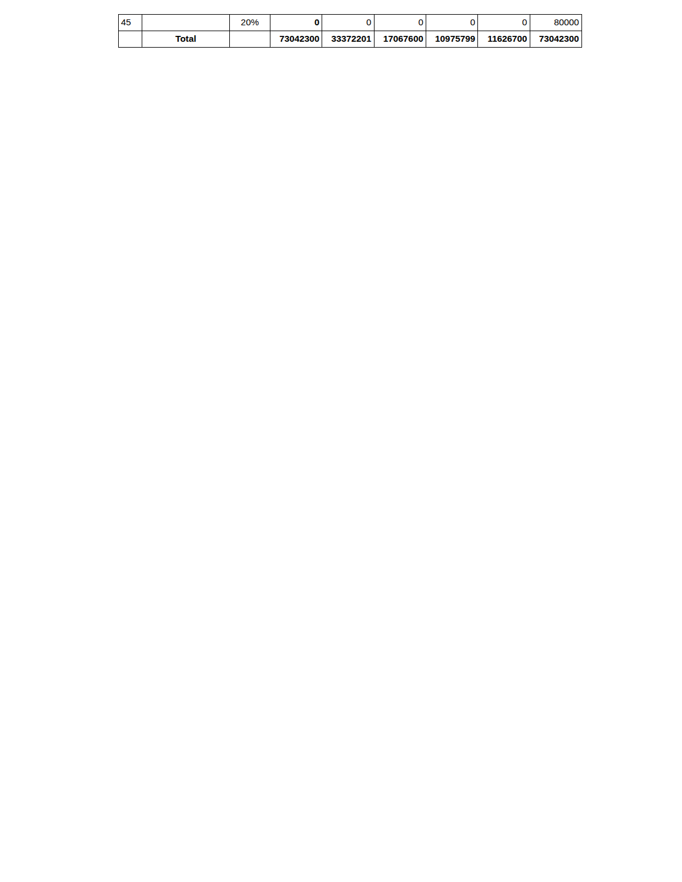| 45 | | 20% | 0 | 0 | 0 | 0 | 0 | 80000 |
| | Total | | 73042300 | 33372201 | 17067600 | 10975799 | 11626700 | 73042300 |